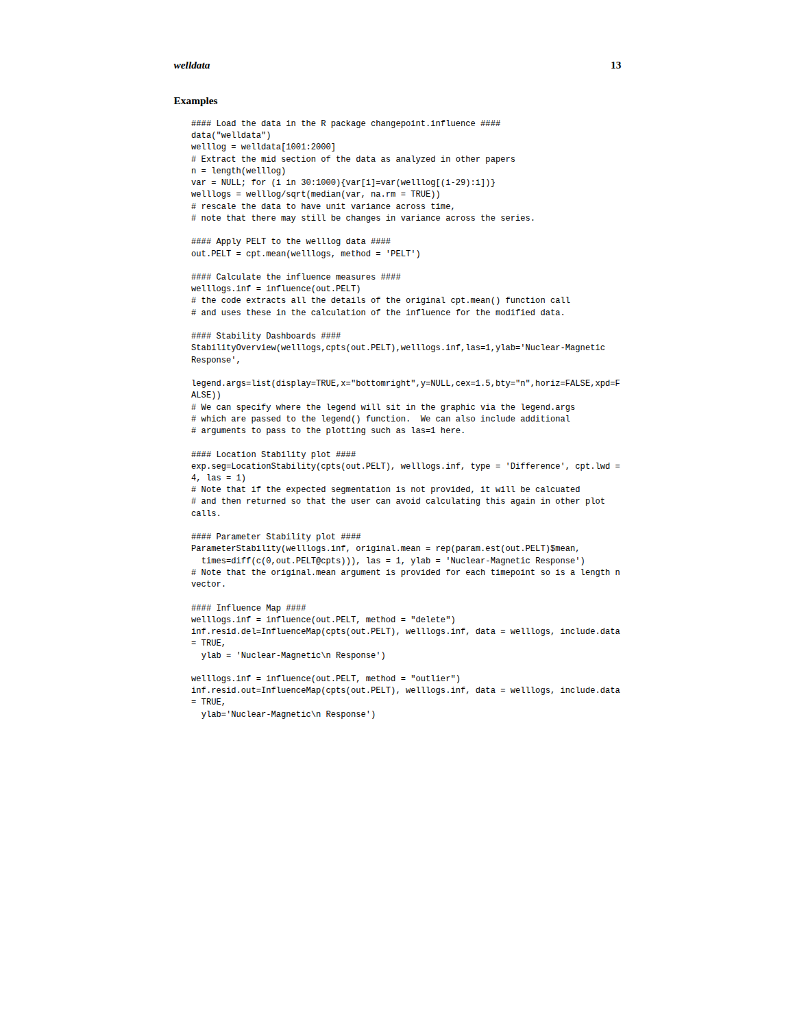welldata 13
Examples
#### Load the data in the R package changepoint.influence ####
data("welldata")
welllog = welldata[1001:2000]
# Extract the mid section of the data as analyzed in other papers
n = length(welllog)
var = NULL; for (i in 30:1000){var[i]=var(welllog[(i-29):i])}
welllogs = welllog/sqrt(median(var, na.rm = TRUE))
# rescale the data to have unit variance across time,
# note that there may still be changes in variance across the series.

#### Apply PELT to the welllog data ####
out.PELT = cpt.mean(welllogs, method = 'PELT')

#### Calculate the influence measures ####
welllogs.inf = influence(out.PELT)
# the code extracts all the details of the original cpt.mean() function call
# and uses these in the calculation of the influence for the modified data.

#### Stability Dashboards ####
StabilityOverview(welllogs,cpts(out.PELT),welllogs.inf,las=1,ylab='Nuclear-Magnetic Response',
   legend.args=list(display=TRUE,x="bottomright",y=NULL,cex=1.5,bty="n",horiz=FALSE,xpd=FALSE))
# We can specify where the legend will sit in the graphic via the legend.args
# which are passed to the legend() function.  We can also include additional
# arguments to pass to the plotting such as las=1 here.

#### Location Stability plot ####
exp.seg=LocationStability(cpts(out.PELT), welllogs.inf, type = 'Difference', cpt.lwd = 4, las = 1)
# Note that if the expected segmentation is not provided, it will be calcuated
# and then returned so that the user can avoid calculating this again in other plot calls.

#### Parameter Stability plot ####
ParameterStability(welllogs.inf, original.mean = rep(param.est(out.PELT)$mean,
  times=diff(c(0,out.PELT@cpts))), las = 1, ylab = 'Nuclear-Magnetic Response')
# Note that the original.mean argument is provided for each timepoint so is a length n vector.

#### Influence Map ####
welllogs.inf = influence(out.PELT, method = "delete")
inf.resid.del=InfluenceMap(cpts(out.PELT), welllogs.inf, data = welllogs, include.data = TRUE,
  ylab = 'Nuclear-Magnetic\n Response')

welllogs.inf = influence(out.PELT, method = "outlier")
inf.resid.out=InfluenceMap(cpts(out.PELT), welllogs.inf, data = welllogs, include.data = TRUE,
  ylab='Nuclear-Magnetic\n Response')